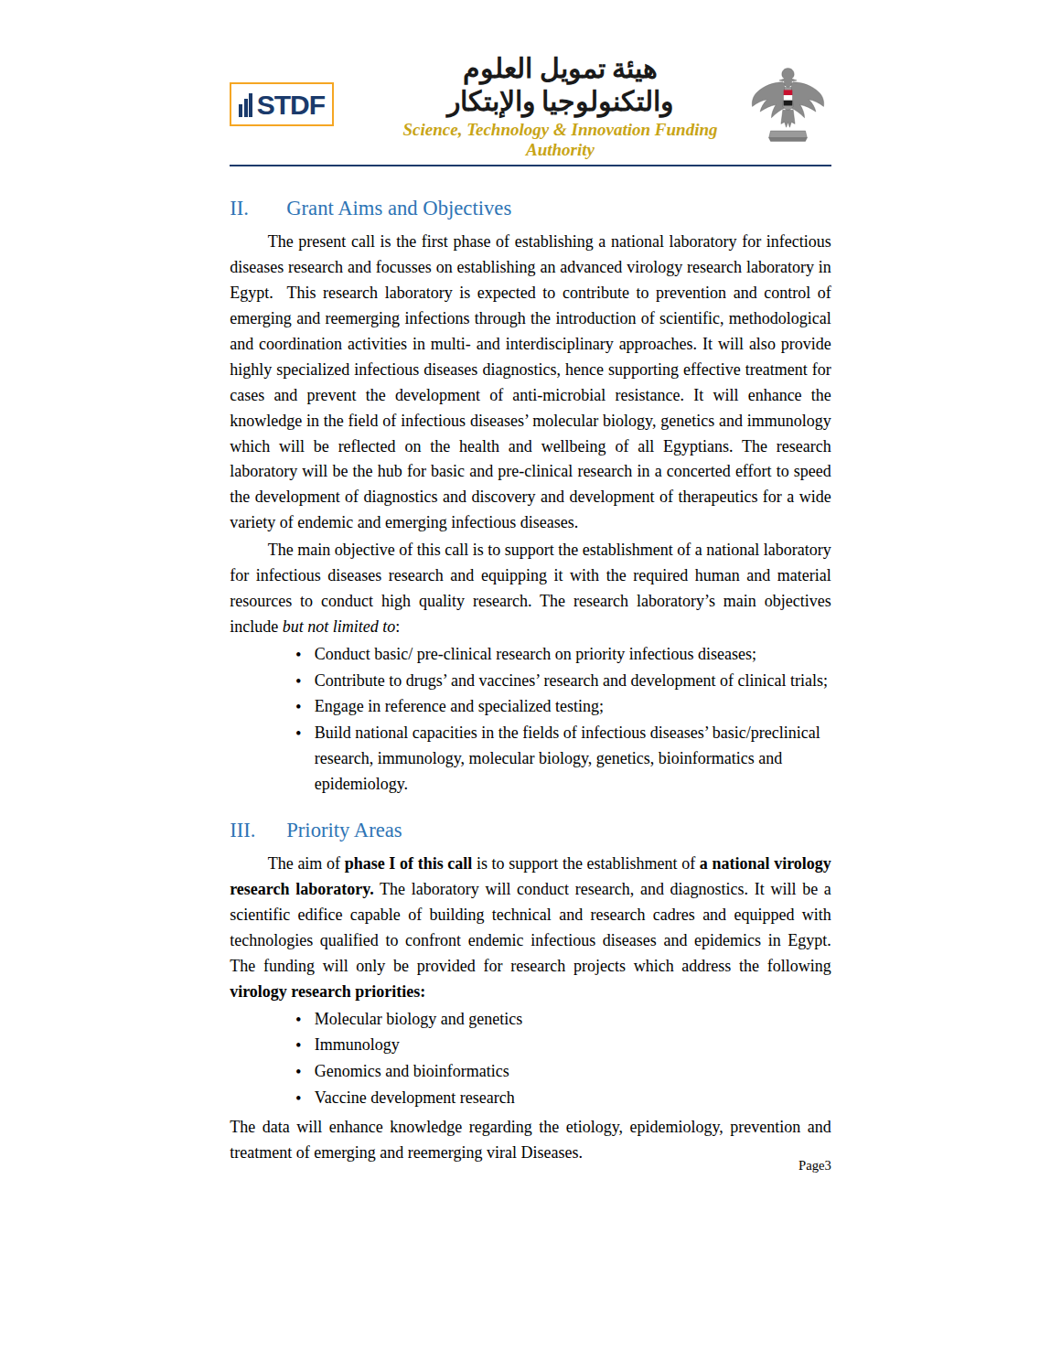STDF
هيئة تمويل العلوم والتكنولوجيا والإبتكار
Science, Technology & Innovation Funding Authority
II. Grant Aims and Objectives
The present call is the first phase of establishing a national laboratory for infectious diseases research and focusses on establishing an advanced virology research laboratory in Egypt. This research laboratory is expected to contribute to prevention and control of emerging and reemerging infections through the introduction of scientific, methodological and coordination activities in multi- and interdisciplinary approaches. It will also provide highly specialized infectious diseases diagnostics, hence supporting effective treatment for cases and prevent the development of anti-microbial resistance. It will enhance the knowledge in the field of infectious diseases’ molecular biology, genetics and immunology which will be reflected on the health and wellbeing of all Egyptians. The research laboratory will be the hub for basic and pre-clinical research in a concerted effort to speed the development of diagnostics and discovery and development of therapeutics for a wide variety of endemic and emerging infectious diseases.
The main objective of this call is to support the establishment of a national laboratory for infectious diseases research and equipping it with the required human and material resources to conduct high quality research. The research laboratory’s main objectives include but not limited to:
Conduct basic/ pre-clinical research on priority infectious diseases;
Contribute to drugs’ and vaccines’ research and development of clinical trials;
Engage in reference and specialized testing;
Build national capacities in the fields of infectious diseases’ basic/preclinical research, immunology, molecular biology, genetics, bioinformatics and epidemiology.
III. Priority Areas
The aim of phase I of this call is to support the establishment of a national virology research laboratory. The laboratory will conduct research, and diagnostics. It will be a scientific edifice capable of building technical and research cadres and equipped with technologies qualified to confront endemic infectious diseases and epidemics in Egypt. The funding will only be provided for research projects which address the following virology research priorities:
Molecular biology and genetics
Immunology
Genomics and bioinformatics
Vaccine development research
The data will enhance knowledge regarding the etiology, epidemiology, prevention and treatment of emerging and reemerging viral Diseases.
Page3